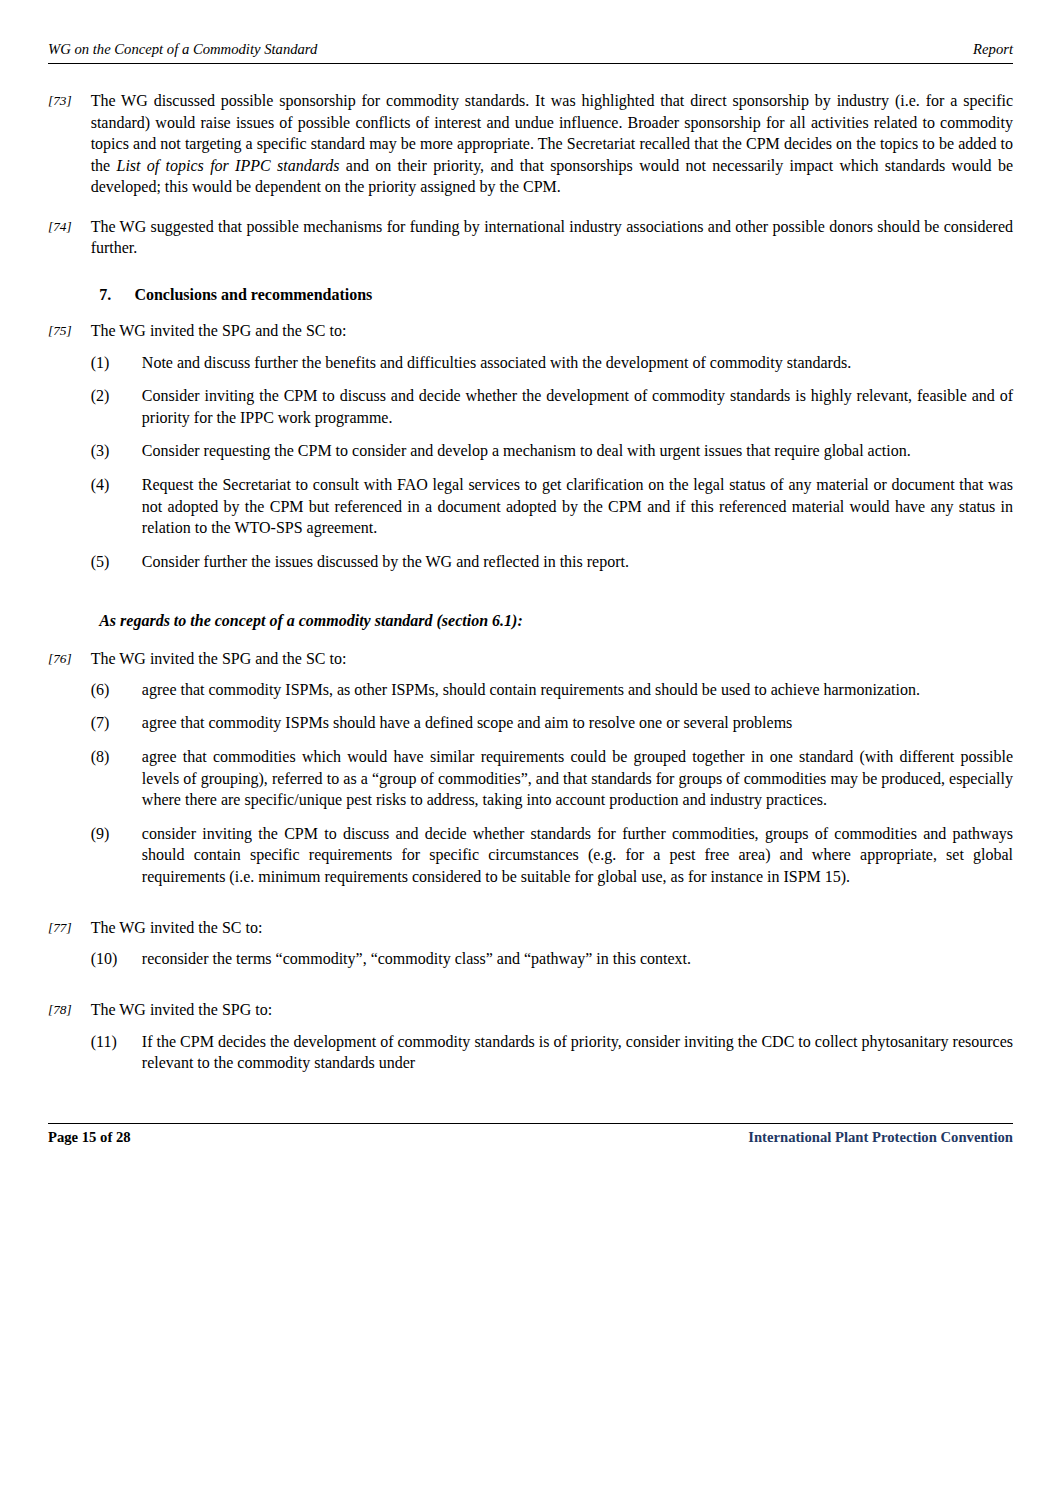WG on the Concept of a Commodity Standard Report
[73]
The WG discussed possible sponsorship for commodity standards. It was highlighted that direct sponsorship by industry (i.e. for a specific standard) would raise issues of possible conflicts of interest and undue influence. Broader sponsorship for all activities related to commodity topics and not targeting a specific standard may be more appropriate. The Secretariat recalled that the CPM decides on the topics to be added to the List of topics for IPPC standards and on their priority, and that sponsorships would not necessarily impact which standards would be developed; this would be dependent on the priority assigned by the CPM.
[74]
The WG suggested that possible mechanisms for funding by international industry associations and other possible donors should be considered further.
7. Conclusions and recommendations
[75]
The WG invited the SPG and the SC to:
(1) Note and discuss further the benefits and difficulties associated with the development of commodity standards.
(2) Consider inviting the CPM to discuss and decide whether the development of commodity standards is highly relevant, feasible and of priority for the IPPC work programme.
(3) Consider requesting the CPM to consider and develop a mechanism to deal with urgent issues that require global action.
(4) Request the Secretariat to consult with FAO legal services to get clarification on the legal status of any material or document that was not adopted by the CPM but referenced in a document adopted by the CPM and if this referenced material would have any status in relation to the WTO-SPS agreement.
(5) Consider further the issues discussed by the WG and reflected in this report.
As regards to the concept of a commodity standard (section 6.1):
[76]
The WG invited the SPG and the SC to:
(6) agree that commodity ISPMs, as other ISPMs, should contain requirements and should be used to achieve harmonization.
(7) agree that commodity ISPMs should have a defined scope and aim to resolve one or several problems
(8) agree that commodities which would have similar requirements could be grouped together in one standard (with different possible levels of grouping), referred to as a “group of commodities”, and that standards for groups of commodities may be produced, especially where there are specific/unique pest risks to address, taking into account production and industry practices.
(9) consider inviting the CPM to discuss and decide whether standards for further commodities, groups of commodities and pathways should contain specific requirements for specific circumstances (e.g. for a pest free area) and where appropriate, set global requirements (i.e. minimum requirements considered to be suitable for global use, as for instance in ISPM 15).
[77]
The WG invited the SC to:
(10) reconsider the terms “commodity”, “commodity class” and “pathway” in this context.
[78]
The WG invited the SPG to:
(11) If the CPM decides the development of commodity standards is of priority, consider inviting the CDC to collect phytosanitary resources relevant to the commodity standards under
Page 15 of 28 International Plant Protection Convention